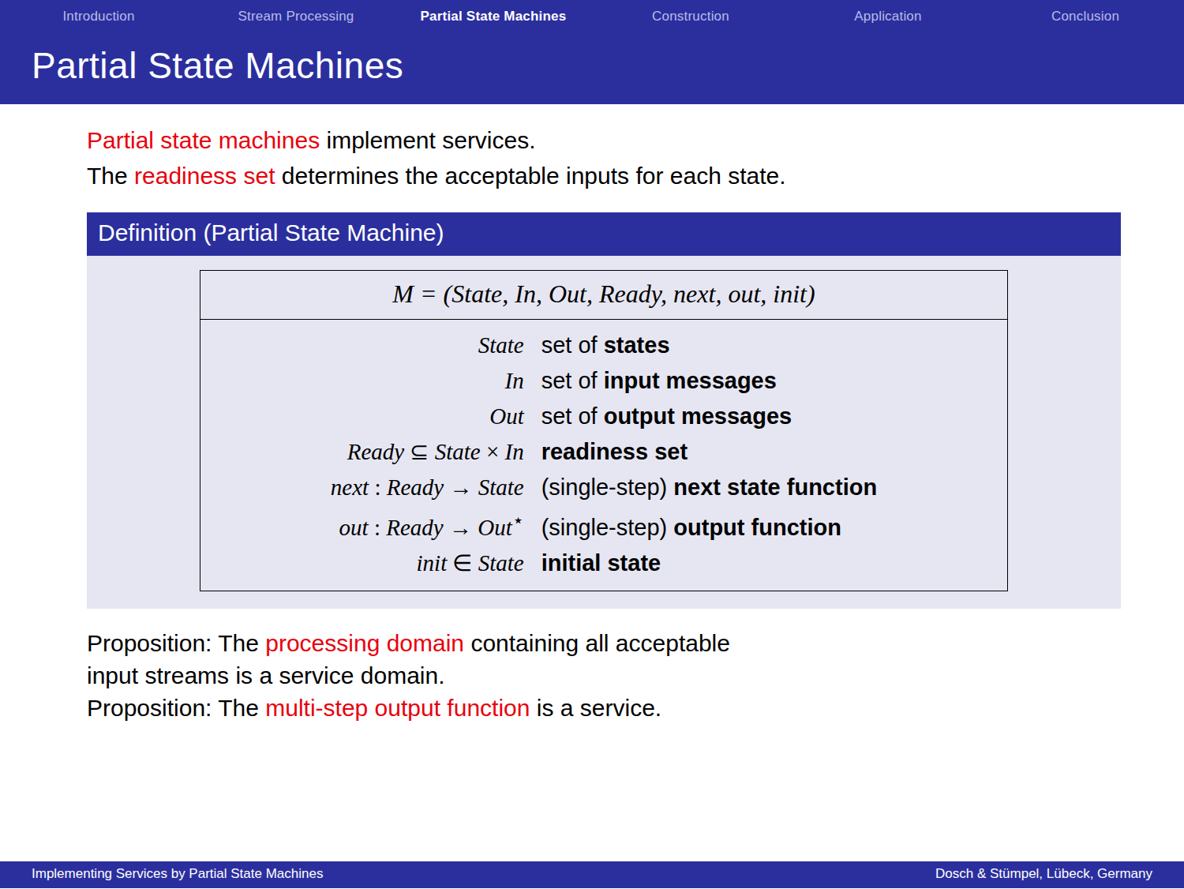Introduction
Stream Processing
Partial State Machines
Construction
Application
Conclusion
Partial State Machines
Partial state machines implement services.
The readiness set determines the acceptable inputs for each state.
Definition (Partial State Machine)
M = (State, In, Out, Ready, next, out, init)
| State | set of states |
| In | set of input messages |
| Out | set of output messages |
| Ready ⊆ State × In | readiness set |
| next : Ready → State | (single-step) next state function |
| out : Ready → Out ⋆ | (single-step) output function |
| init ∈ State | initial state |
Proposition: The processing domain containing all acceptable
input streams is a service domain.
Proposition: The multi-step output function is a service.
Implementing Services by Partial State Machines
Dosch & Stümpel, Lübeck, Germany